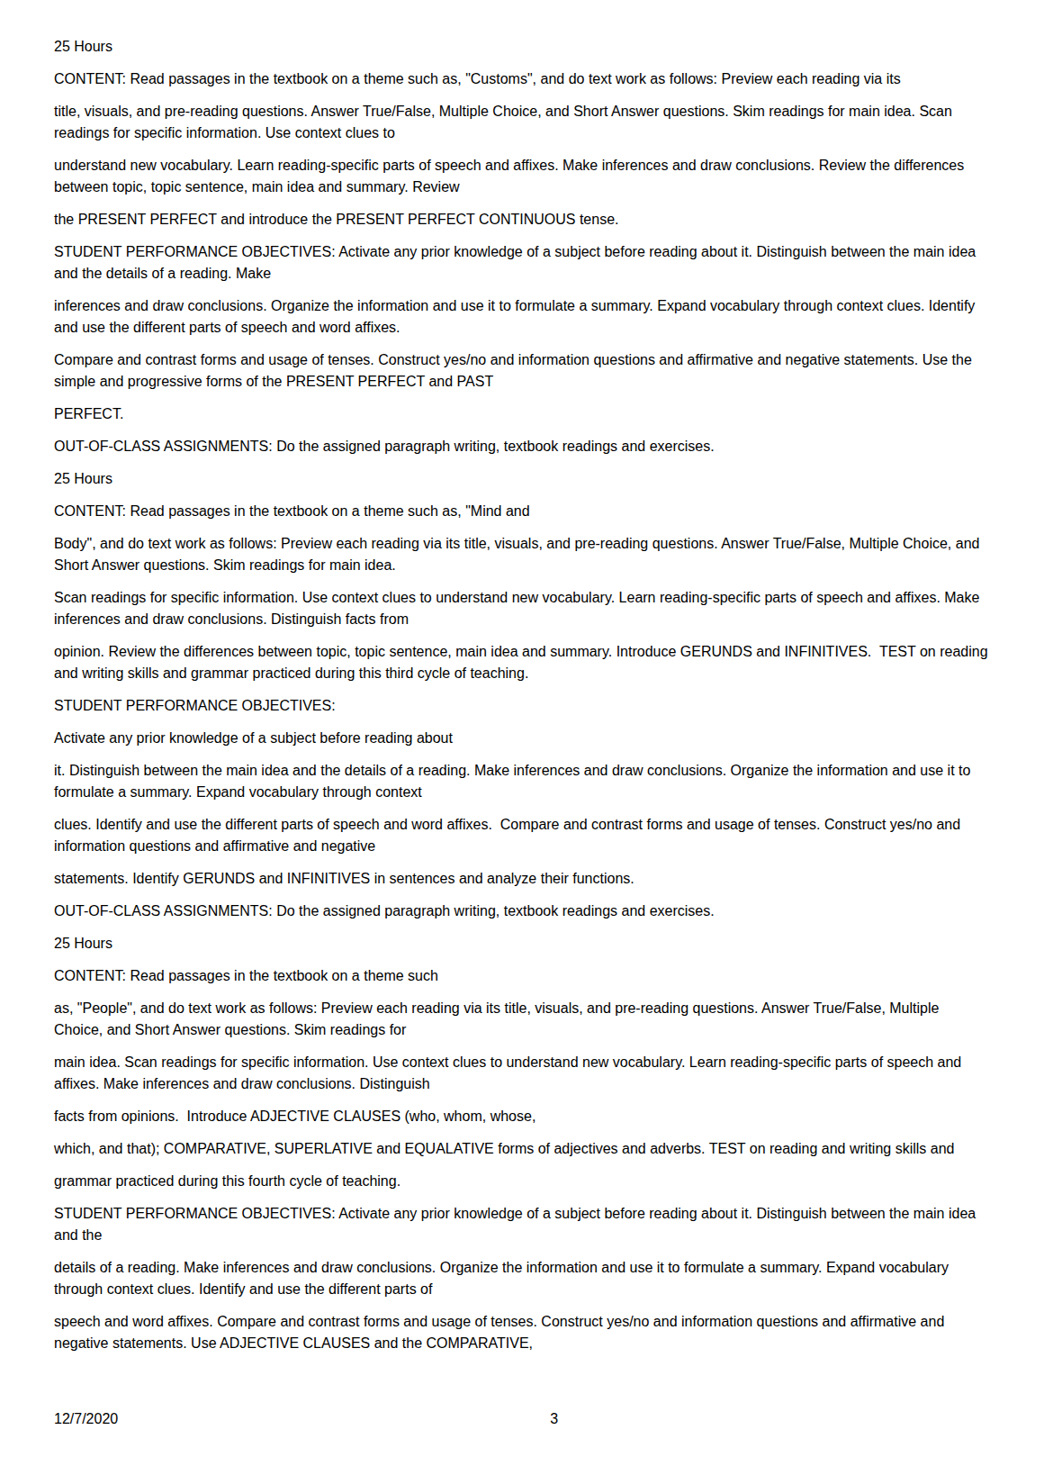25 Hours
CONTENT: Read passages in the textbook on a theme such as, "Customs", and do text work as follows: Preview each reading via its
title, visuals, and pre-reading questions. Answer True/False, Multiple Choice, and Short Answer questions. Skim readings for main idea. Scan readings for specific information. Use context clues to
understand new vocabulary. Learn reading-specific parts of speech and affixes. Make inferences and draw conclusions. Review the differences between topic, topic sentence, main idea and summary. Review
the PRESENT PERFECT and introduce the PRESENT PERFECT CONTINUOUS tense.
STUDENT PERFORMANCE OBJECTIVES: Activate any prior knowledge of a subject before reading about it. Distinguish between the main idea and the details of a reading. Make
inferences and draw conclusions. Organize the information and use it to formulate a summary. Expand vocabulary through context clues. Identify and use the different parts of speech and word affixes.
Compare and contrast forms and usage of tenses. Construct yes/no and information questions and affirmative and negative statements. Use the simple and progressive forms of the PRESENT PERFECT and PAST
PERFECT.
OUT-OF-CLASS ASSIGNMENTS: Do the assigned paragraph writing, textbook readings and exercises.
25 Hours
CONTENT: Read passages in the textbook on a theme such as, "Mind and
Body", and do text work as follows: Preview each reading via its title, visuals, and pre-reading questions. Answer True/False, Multiple Choice, and Short Answer questions. Skim readings for main idea.
Scan readings for specific information. Use context clues to understand new vocabulary. Learn reading-specific parts of speech and affixes. Make inferences and draw conclusions. Distinguish facts from
opinion. Review the differences between topic, topic sentence, main idea and summary. Introduce GERUNDS and INFINITIVES. TEST on reading and writing skills and grammar practiced during this third cycle of teaching.
STUDENT PERFORMANCE OBJECTIVES:
Activate any prior knowledge of a subject before reading about
it. Distinguish between the main idea and the details of a reading. Make inferences and draw conclusions. Organize the information and use it to formulate a summary. Expand vocabulary through context
clues. Identify and use the different parts of speech and word affixes. Compare and contrast forms and usage of tenses. Construct yes/no and information questions and affirmative and negative
statements. Identify GERUNDS and INFINITIVES in sentences and analyze their functions.
OUT-OF-CLASS ASSIGNMENTS: Do the assigned paragraph writing, textbook readings and exercises.
25 Hours
CONTENT: Read passages in the textbook on a theme such
as, "People", and do text work as follows: Preview each reading via its title, visuals, and pre-reading questions. Answer True/False, Multiple Choice, and Short Answer questions. Skim readings for
main idea. Scan readings for specific information. Use context clues to understand new vocabulary. Learn reading-specific parts of speech and affixes. Make inferences and draw conclusions. Distinguish
facts from opinions. Introduce ADJECTIVE CLAUSES (who, whom, whose,
which, and that); COMPARATIVE, SUPERLATIVE and EQUALATIVE forms of adjectives and adverbs. TEST on reading and writing skills and
grammar practiced during this fourth cycle of teaching.
STUDENT PERFORMANCE OBJECTIVES: Activate any prior knowledge of a subject before reading about it. Distinguish between the main idea and the
details of a reading. Make inferences and draw conclusions. Organize the information and use it to formulate a summary. Expand vocabulary through context clues. Identify and use the different parts of
speech and word affixes. Compare and contrast forms and usage of tenses. Construct yes/no and information questions and affirmative and negative statements. Use ADJECTIVE CLAUSES and the COMPARATIVE,
12/7/2020 3